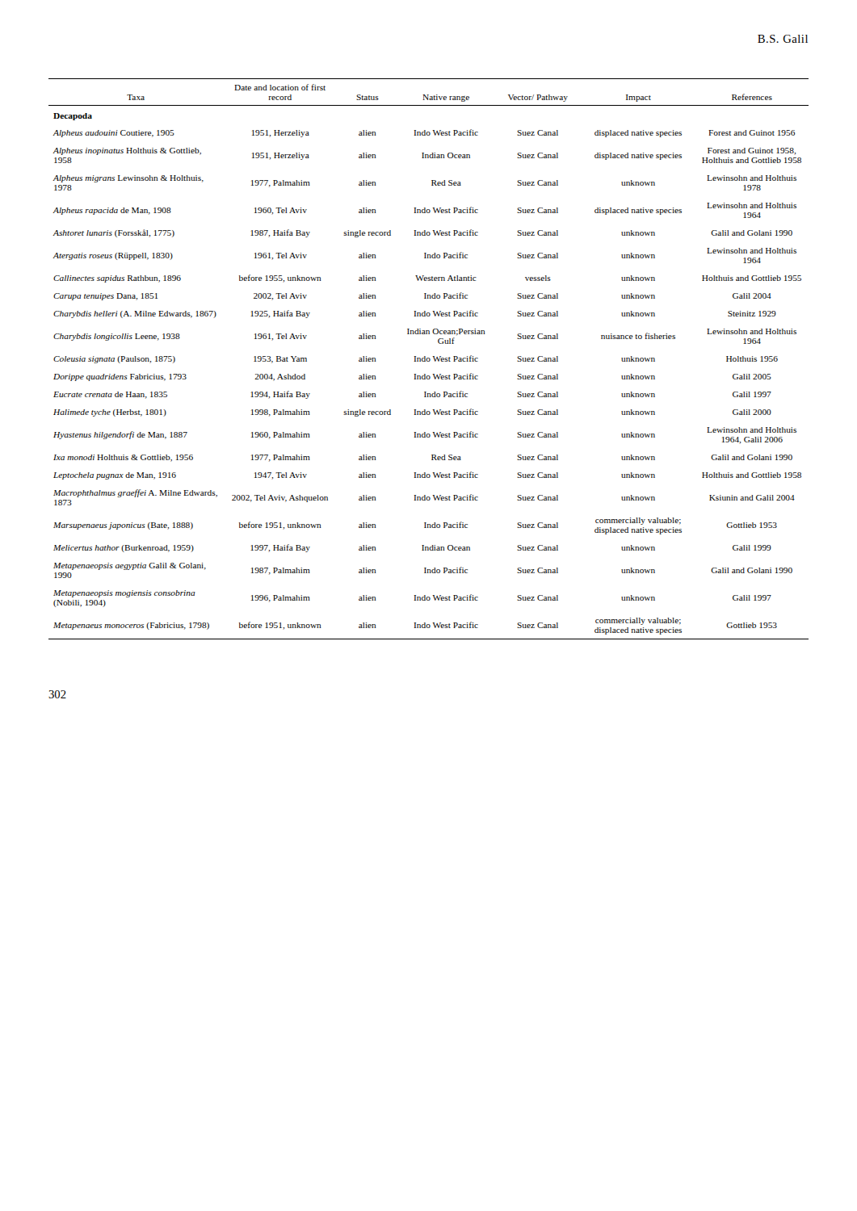B.S. Galil
| Taxa | Date and location of first record | Status | Native range | Vector/ Pathway | Impact | References |
| --- | --- | --- | --- | --- | --- | --- |
| Decapoda |
| Alpheus audouini Coutiere, 1905 | 1951, Herzeliya | alien | Indo West Pacific | Suez Canal | displaced native species | Forest and Guinot 1956 |
| Alpheus inopinatus Holthuis & Gottlieb, 1958 | 1951, Herzeliya | alien | Indian Ocean | Suez Canal | displaced native species | Forest and Guinot 1958, Holthuis and Gottlieb 1958 |
| Alpheus migrans Lewinsohn & Holthuis, 1978 | 1977, Palmahim | alien | Red Sea | Suez Canal | unknown | Lewinsohn and Holthuis 1978 |
| Alpheus rapacida de Man, 1908 | 1960, Tel Aviv | alien | Indo West Pacific | Suez Canal | displaced native species | Lewinsohn and Holthuis 1964 |
| Ashtoret lunaris (Forsskål, 1775) | 1987, Haifa Bay | single record | Indo West Pacific | Suez Canal | unknown | Galil and Golani 1990 |
| Atergatis roseus (Rüppell, 1830) | 1961, Tel Aviv | alien | Indo Pacific | Suez Canal | unknown | Lewinsohn and Holthuis 1964 |
| Callinectes sapidus Rathbun, 1896 | before 1955, unknown | alien | Western Atlantic | vessels | unknown | Holthuis and Gottlieb 1955 |
| Carupa tenuipes Dana, 1851 | 2002, Tel Aviv | alien | Indo Pacific | Suez Canal | unknown | Galil 2004 |
| Charybdis helleri (A. Milne Edwards, 1867) | 1925, Haifa Bay | alien | Indo West Pacific | Suez Canal | unknown | Steinitz 1929 |
| Charybdis longicollis Leene, 1938 | 1961, Tel Aviv | alien | Indian Ocean;Persian Gulf | Suez Canal | nuisance to fisheries | Lewinsohn and Holthuis 1964 |
| Coleusia signata (Paulson, 1875) | 1953, Bat Yam | alien | Indo West Pacific | Suez Canal | unknown | Holthuis 1956 |
| Dorippe quadridens Fabricius, 1793 | 2004, Ashdod | alien | Indo West Pacific | Suez Canal | unknown | Galil 2005 |
| Eucrate crenata de Haan, 1835 | 1994, Haifa Bay | alien | Indo Pacific | Suez Canal | unknown | Galil 1997 |
| Halimede tyche (Herbst, 1801) | 1998, Palmahim | single record | Indo West Pacific | Suez Canal | unknown | Galil 2000 |
| Hyastenus hilgendorfi de Man, 1887 | 1960, Palmahim | alien | Indo West Pacific | Suez Canal | unknown | Lewinsohn and Holthuis 1964, Galil 2006 |
| Ixa monodi Holthuis & Gottlieb, 1956 | 1977, Palmahim | alien | Red Sea | Suez Canal | unknown | Galil and Golani 1990 |
| Leptochela pugnax de Man, 1916 | 1947, Tel Aviv | alien | Indo West Pacific | Suez Canal | unknown | Holthuis and Gottlieb 1958 |
| Macrophthalmus graeffei A. Milne Edwards, 1873 | 2002, Tel Aviv, Ashquelon | alien | Indo West Pacific | Suez Canal | unknown | Ksiunin and Galil 2004 |
| Marsupenaeus japonicus (Bate, 1888) | before 1951, unknown | alien | Indo Pacific | Suez Canal | commercially valuable; displaced native species | Gottlieb 1953 |
| Melicertus hathor (Burkenroad, 1959) | 1997, Haifa Bay | alien | Indian Ocean | Suez Canal | unknown | Galil 1999 |
| Metapenaeopsis aegyptia Galil & Golani, 1990 | 1987, Palmahim | alien | Indo Pacific | Suez Canal | unknown | Galil and Golani 1990 |
| Metapenaeopsis mogiensis consobrina (Nobili, 1904) | 1996, Palmahim | alien | Indo West Pacific | Suez Canal | unknown | Galil 1997 |
| Metapenaeus monoceros (Fabricius, 1798) | before 1951, unknown | alien | Indo West Pacific | Suez Canal | commercially valuable; displaced native species | Gottlieb 1953 |
302